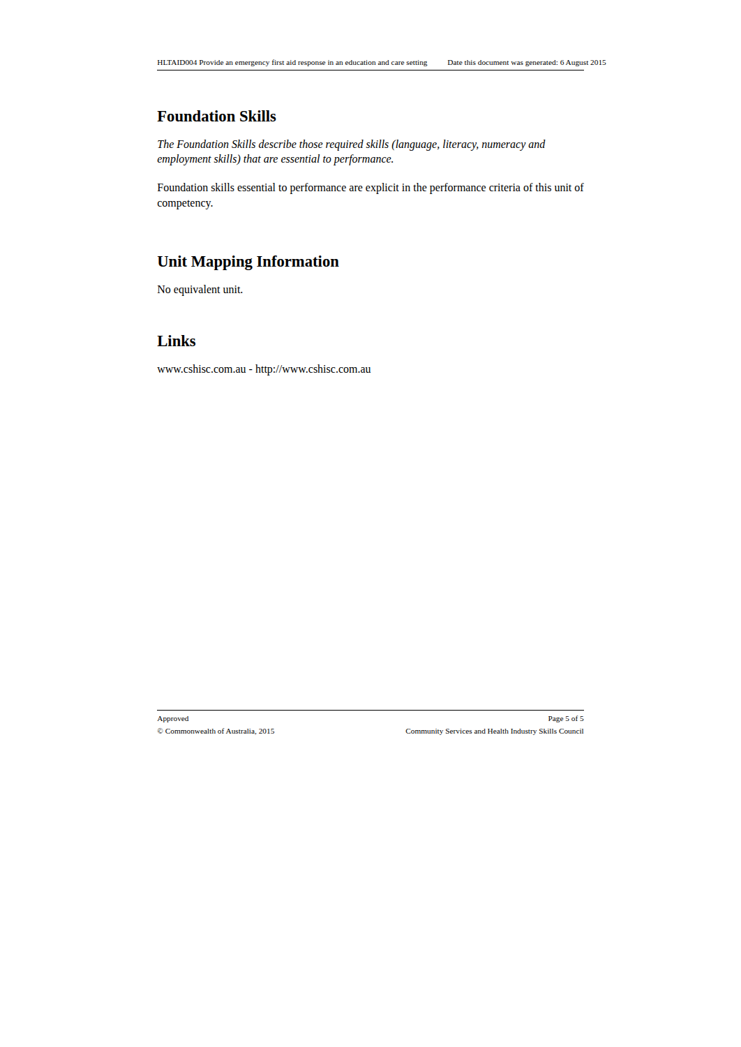HLTAID004 Provide an emergency first aid response in an education and care setting
Date this document was generated: 6 August 2015
Foundation Skills
The Foundation Skills describe those required skills (language, literacy, numeracy and employment skills) that are essential to performance.
Foundation skills essential to performance are explicit in the performance criteria of this unit of competency.
Unit Mapping Information
No equivalent unit.
Links
www.cshisc.com.au - http://www.cshisc.com.au
Approved
Page 5 of 5
© Commonwealth of Australia, 2015
Community Services and Health Industry Skills Council